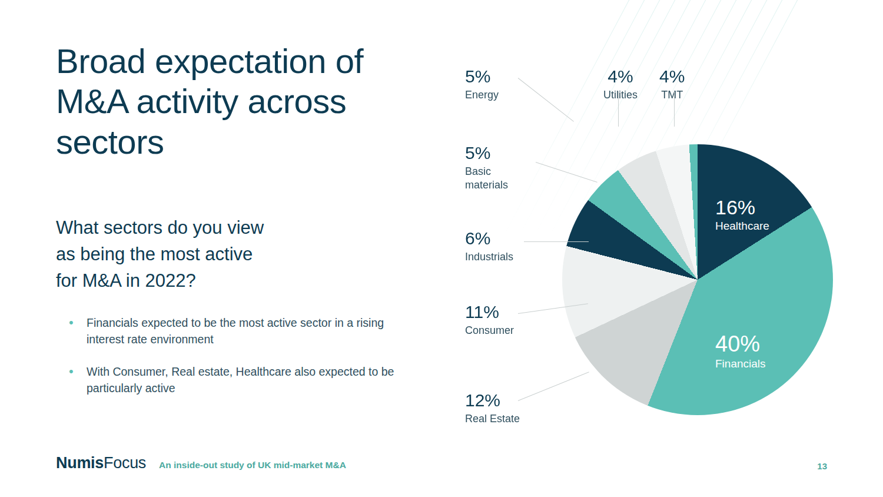Broad expectation of
M&A activity across
sectors
What sectors do you view
as being the most active
for M&A in 2022?
Financials expected to be the most active sector in a rising interest rate environment
With Consumer, Real estate, Healthcare also expected to be particularly active
16% Healthcare
40% Financials
5% Energy
4% Utilities
4% TMT
5% Basic
materials
6% Industrials
11% Consumer
12% Real Estate
Numis Focus
An inside-out study of UK mid-market M&A
13